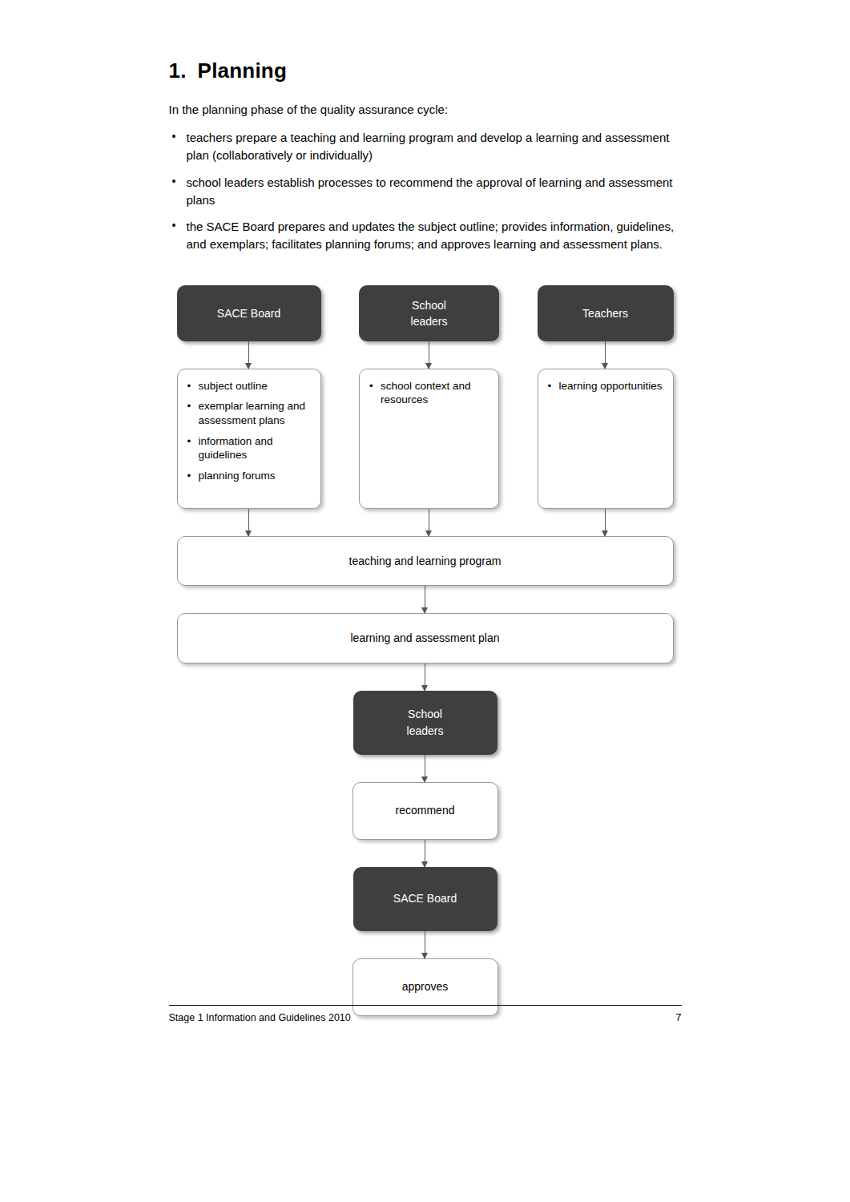1. Planning
In the planning phase of the quality assurance cycle:
teachers prepare a teaching and learning program and develop a learning and assessment plan (collaboratively or individually)
school leaders establish processes to recommend the approval of learning and assessment plans
the SACE Board prepares and updates the subject outline; provides information, guidelines, and exemplars; facilitates planning forums; and approves learning and assessment plans.
SACE Board
School
leaders
Teachers
subject outline
exemplar learning and assessment plans
information and guidelines
planning forums
school context and resources
learning opportunities
teaching and learning program
learning and assessment plan
School
leaders
recommend
SACE Board
approves
Stage 1 Information and Guidelines 2010 7